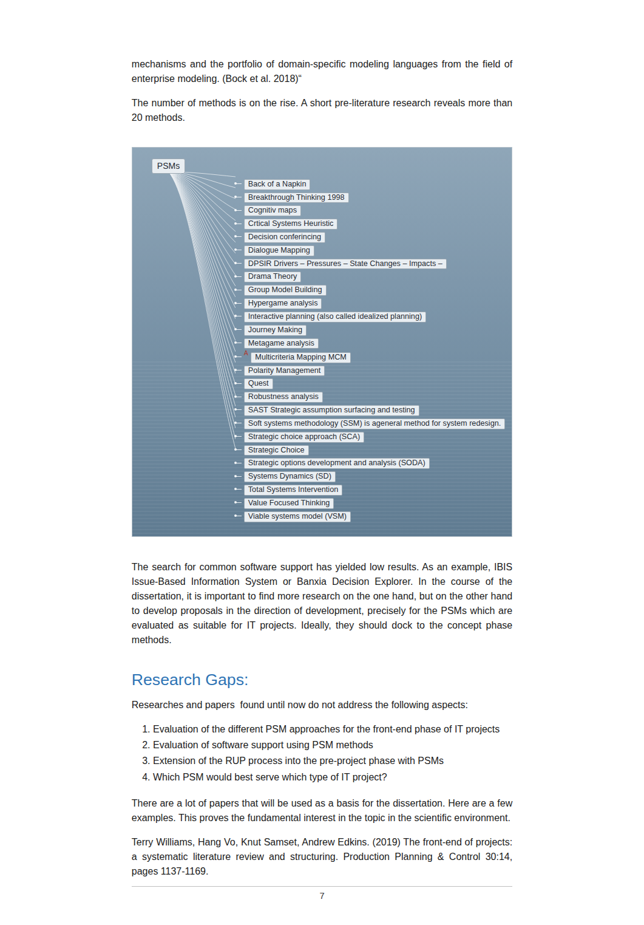mechanisms and the portfolio of domain-specific modeling languages from the field of enterprise modeling. (Bock et al. 2018)“
The number of methods is on the rise. A short pre-literature research reveals more than 20 methods.
PSMs
Back of a Napkin
Breakthrough Thinking 1998
Cognitiv maps
Crtical Systems Heuristic
Decision conferincing
Dialogue Mapping
DPSIR Drivers – Pressures – State Changes – Impacts –
Drama Theory
Group Model Building
Hypergame analysis
Interactive planning (also called idealized planning)
Journey Making
Metagame analysis
A Multicriteria Mapping MCM
Polarity Management
Quest
Robustness analysis
SAST Strategic assumption surfacing and testing
Soft systems methodology (SSM) is ageneral method for system redesign.
Strategic choice approach (SCA)
Strategic Choice
Strategic options development and analysis (SODA)
Systems Dynamics (SD)
Total Systems Intervention
Value Focused Thinking
Viable systems model (VSM)
The search for common software support has yielded low results. As an example, IBIS Issue-Based Information System or Banxia Decision Explorer. In the course of the dissertation, it is important to find more research on the one hand, but on the other hand to develop proposals in the direction of development, precisely for the PSMs which are evaluated as suitable for IT projects. Ideally, they should dock to the concept phase methods.
Research Gaps:
Researches and papers found until now do not address the following aspects:
Evaluation of the different PSM approaches for the front-end phase of IT projects
Evaluation of software support using PSM methods
Extension of the RUP process into the pre-project phase with PSMs
Which PSM would best serve which type of IT project?
There are a lot of papers that will be used as a basis for the dissertation. Here are a few examples. This proves the fundamental interest in the topic in the scientific environment.
Terry Williams, Hang Vo, Knut Samset, Andrew Edkins. (2019) The front-end of projects: a systematic literature review and structuring. Production Planning & Control 30:14, pages 1137-1169.
7